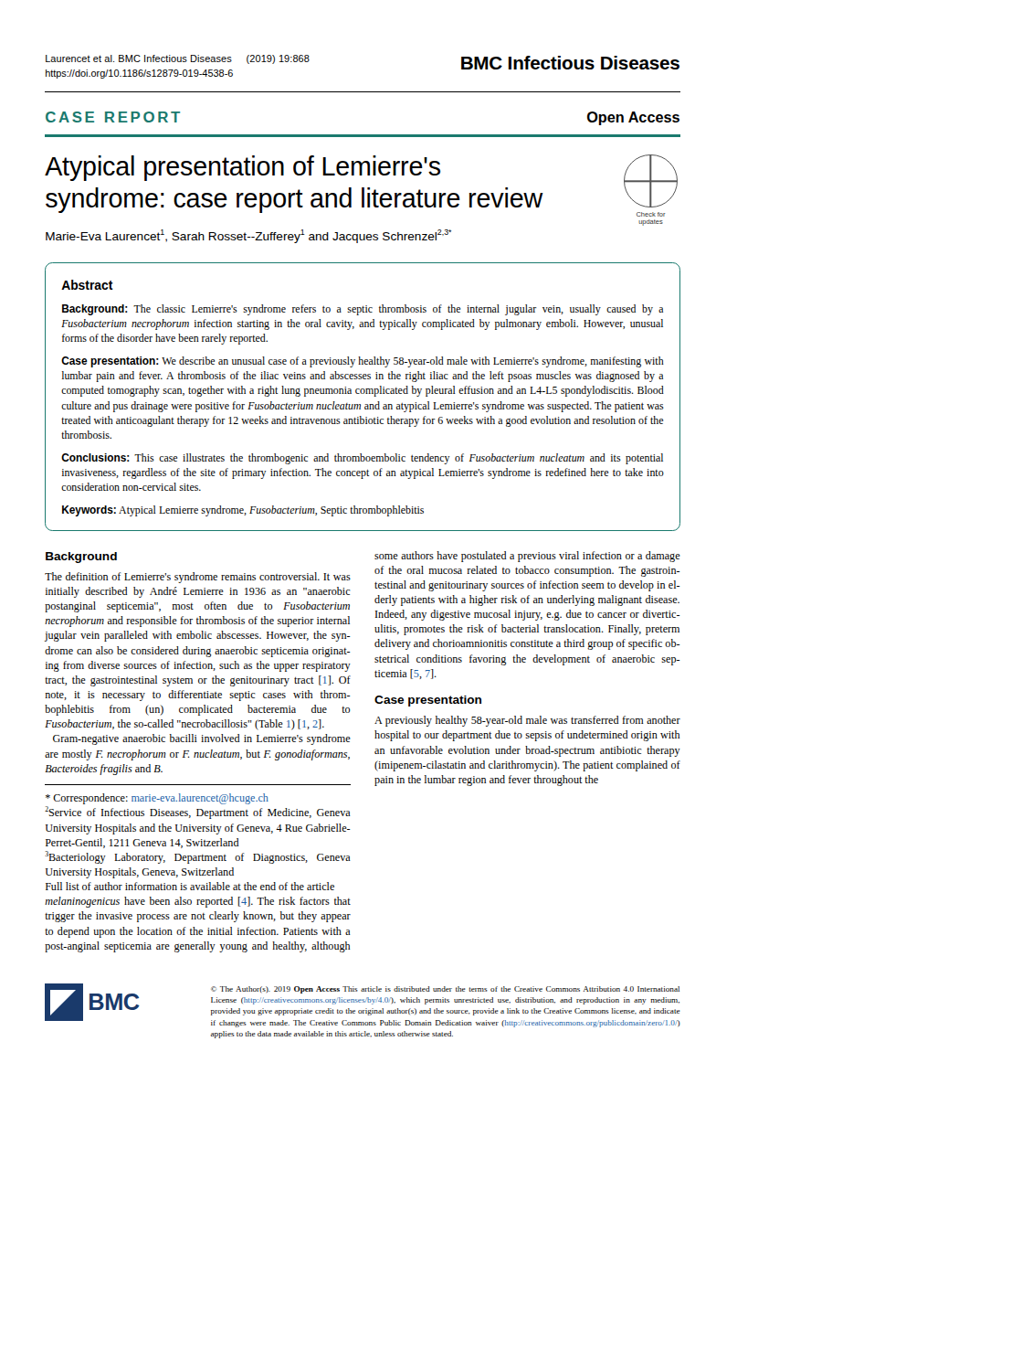Laurencet et al. BMC Infectious Diseases (2019) 19:868
https://doi.org/10.1186/s12879-019-4538-6
BMC Infectious Diseases
Case Report
Open Access
Atypical presentation of Lemierre's syndrome: case report and literature review
Check for
updates
Marie-Eva Laurencet1, Sarah Rosset--Zufferey1 and Jacques Schrenzel2,3*
Abstract
Background: The classic Lemierre's syndrome refers to a septic thrombosis of the internal jugular vein, usually caused by a Fusobacterium necrophorum infection starting in the oral cavity, and typically complicated by pulmonary emboli. However, unusual forms of the disorder have been rarely reported.
Case presentation: We describe an unusual case of a previously healthy 58-year-old male with Lemierre's syndrome, manifesting with lumbar pain and fever. A thrombosis of the iliac veins and abscesses in the right iliac and the left psoas muscles was diagnosed by a computed tomography scan, together with a right lung pneumonia complicated by pleural effusion and an L4-L5 spondylodiscitis. Blood culture and pus drainage were positive for Fusobacterium nucleatum and an atypical Lemierre's syndrome was suspected. The patient was treated with anticoagulant therapy for 12 weeks and intravenous antibiotic therapy for 6 weeks with a good evolution and resolution of the thrombosis.
Conclusions: This case illustrates the thrombogenic and thromboembolic tendency of Fusobacterium nucleatum and its potential invasiveness, regardless of the site of primary infection. The concept of an atypical Lemierre's syndrome is redefined here to take into consideration non-cervical sites.
Keywords: Atypical Lemierre syndrome, Fusobacterium, Septic thrombophlebitis
Background
The definition of Lemierre's syndrome remains controversial. It was initially described by André Lemierre in 1936 as an "anaerobic postanginal septicemia", most often due to Fusobacterium necrophorum and responsible for thrombosis of the superior internal jugular vein paralleled with embolic abscesses. However, the syndrome can also be considered during anaerobic septicemia originating from diverse sources of infection, such as the upper respiratory tract, the gastrointestinal system or the genitourinary tract [1]. Of note, it is necessary to differentiate septic cases with thrombophlebitis from (un) complicated bacteremia due to Fusobacterium, the so-called "necrobacillosis" (Table 1) [1, 2].
Gram-negative anaerobic bacilli involved in Lemierre's syndrome are mostly F. necrophorum or F. nucleatum, but F. gonodiaformans, Bacteroides fragilis and B.
* Correspondence: marie-eva.laurencet@hcuge.ch
2Service of Infectious Diseases, Department of Medicine, Geneva University Hospitals and the University of Geneva, 4 Rue Gabrielle-Perret-Gentil, 1211 Geneva 14, Switzerland
3Bacteriology Laboratory, Department of Diagnostics, Geneva University Hospitals, Geneva, Switzerland
Full list of author information is available at the end of the article
melaninogenicus have been also reported [4]. The risk factors that trigger the invasive process are not clearly known, but they appear to depend upon the location of the initial infection. Patients with a post-anginal septicemia are generally young and healthy, although some authors have postulated a previous viral infection or a damage of the oral mucosa related to tobacco consumption. The gastrointestinal and genitourinary sources of infection seem to develop in elderly patients with a higher risk of an underlying malignant disease. Indeed, any digestive mucosal injury, e.g. due to cancer or diverticulitis, promotes the risk of bacterial translocation. Finally, preterm delivery and chorioamnionitis constitute a third group of specific obstetrical conditions favoring the development of anaerobic septicemia [5, 7].
Case presentation
A previously healthy 58-year-old male was transferred from another hospital to our department due to sepsis of undetermined origin with an unfavorable evolution under broad-spectrum antibiotic therapy (imipenem-cilastatin and clarithromycin). The patient complained of pain in the lumbar region and fever throughout the
BMC
© The Author(s). 2019 Open Access This article is distributed under the terms of the Creative Commons Attribution 4.0 International License (http://creativecommons.org/licenses/by/4.0/), which permits unrestricted use, distribution, and reproduction in any medium, provided you give appropriate credit to the original author(s) and the source, provide a link to the Creative Commons license, and indicate if changes were made. The Creative Commons Public Domain Dedication waiver (http://creativecommons.org/publicdomain/zero/1.0/) applies to the data made available in this article, unless otherwise stated.